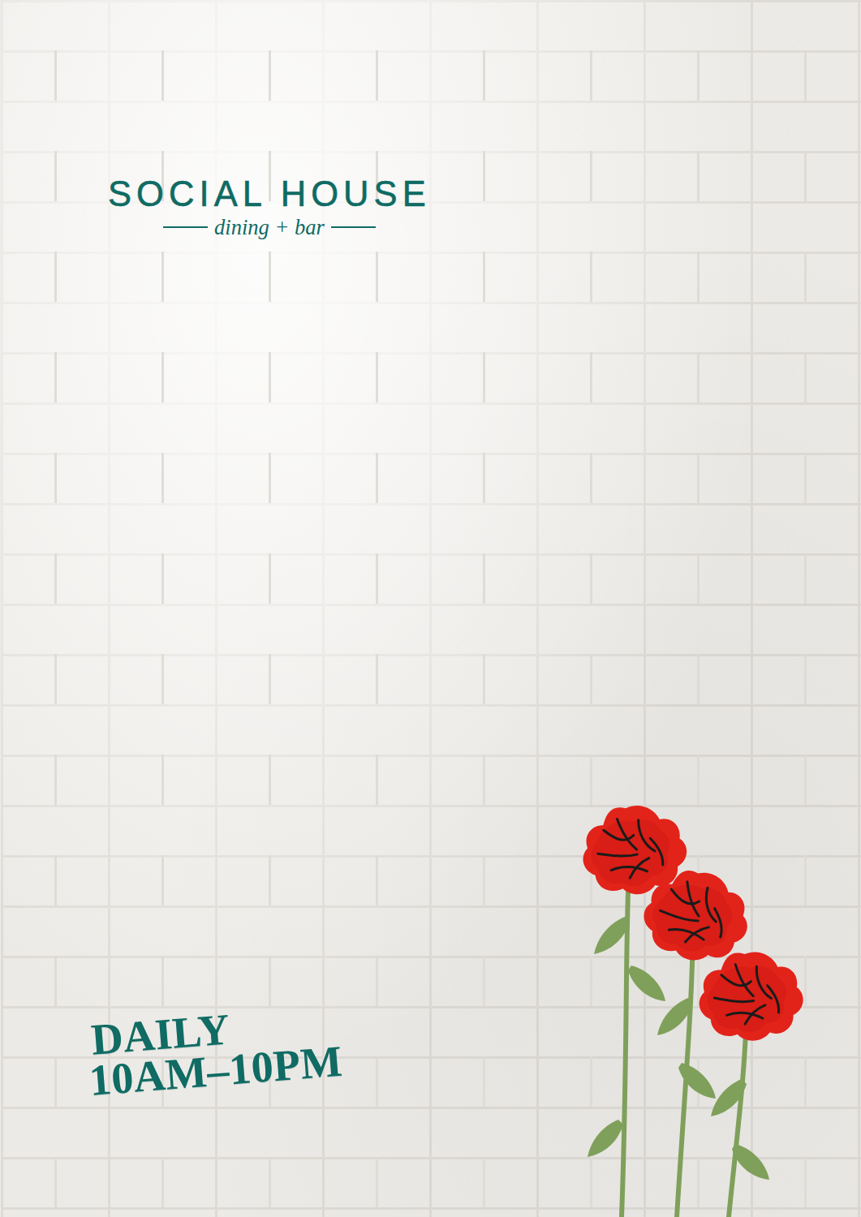Social House
dining + bar
Daily 10am–10pm